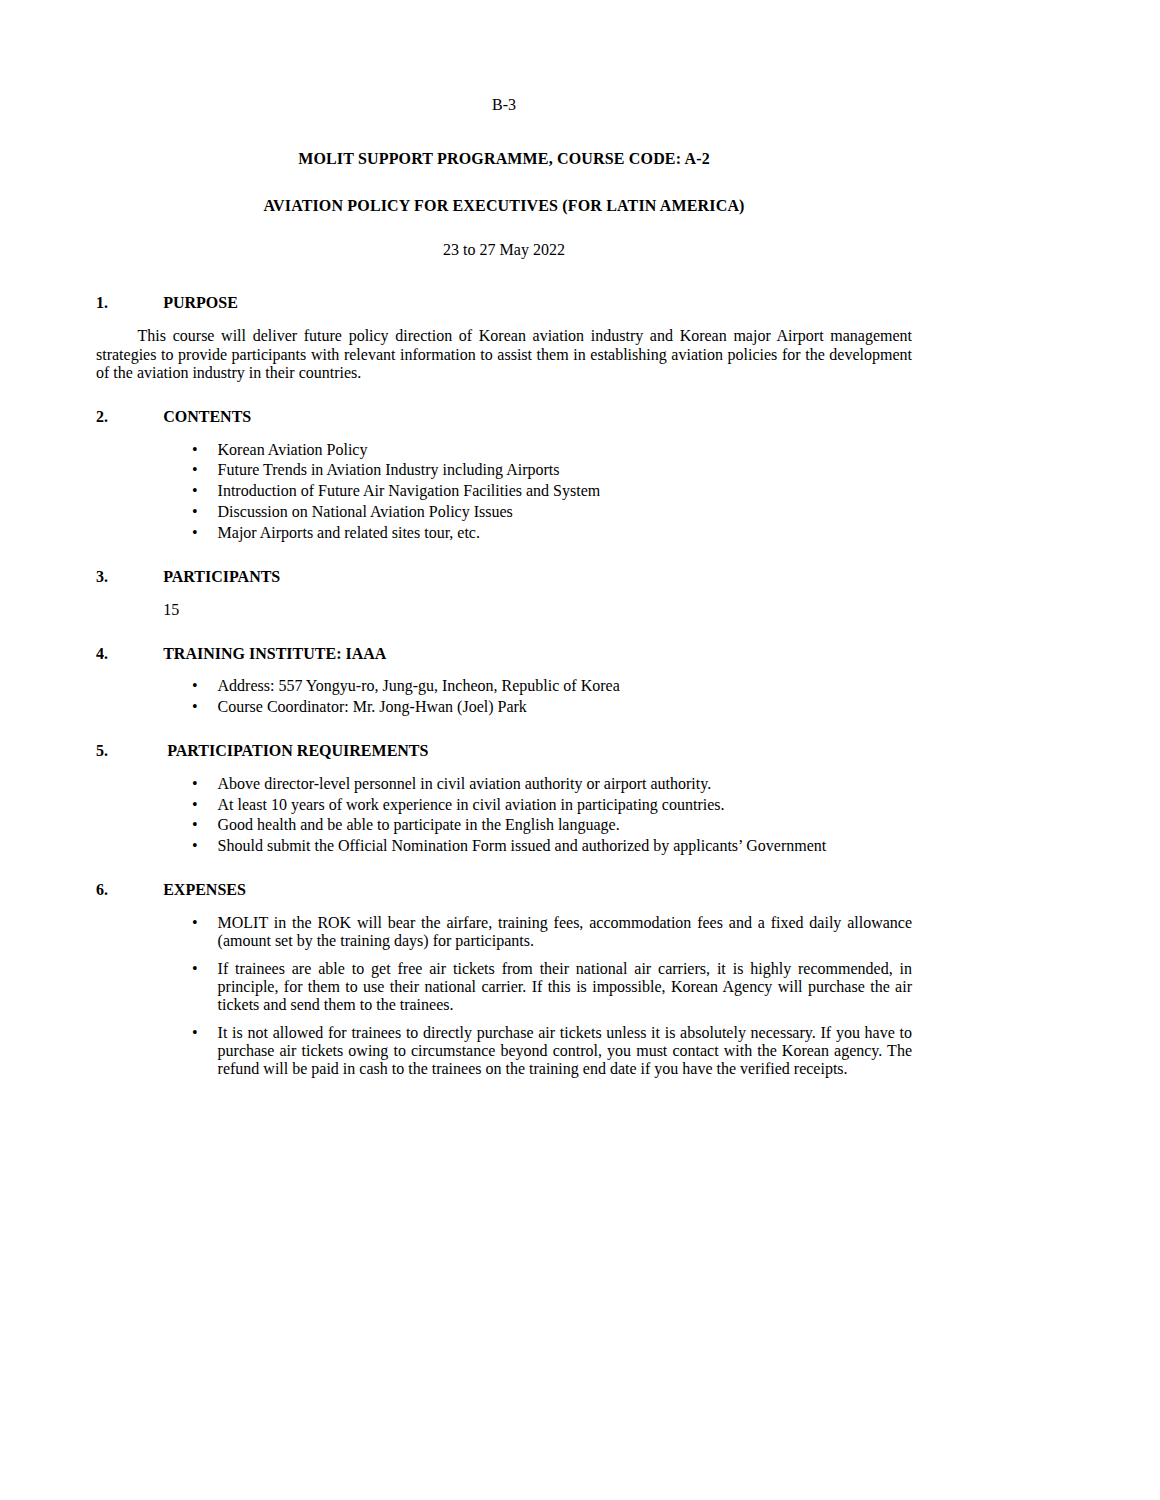B-3
MOLIT SUPPORT PROGRAMME, COURSE CODE: A-2
AVIATION POLICY FOR EXECUTIVES (FOR LATIN AMERICA)
23 to 27 May 2022
1. PURPOSE
This course will deliver future policy direction of Korean aviation industry and Korean major Airport management strategies to provide participants with relevant information to assist them in establishing aviation policies for the development of the aviation industry in their countries.
2. CONTENTS
Korean Aviation Policy
Future Trends in Aviation Industry including Airports
Introduction of Future Air Navigation Facilities and System
Discussion on National Aviation Policy Issues
Major Airports and related sites tour, etc.
3. PARTICIPANTS
15
4. TRAINING INSTITUTE: IAAA
Address: 557 Yongyu-ro, Jung-gu, Incheon, Republic of Korea
Course Coordinator: Mr. Jong-Hwan (Joel) Park
5. PARTICIPATION REQUIREMENTS
Above director-level personnel in civil aviation authority or airport authority.
At least 10 years of work experience in civil aviation in participating countries.
Good health and be able to participate in the English language.
Should submit the Official Nomination Form issued and authorized by applicants’ Government
6. EXPENSES
MOLIT in the ROK will bear the airfare, training fees, accommodation fees and a fixed daily allowance (amount set by the training days) for participants.
If trainees are able to get free air tickets from their national air carriers, it is highly recommended, in principle, for them to use their national carrier. If this is impossible, Korean Agency will purchase the air tickets and send them to the trainees.
It is not allowed for trainees to directly purchase air tickets unless it is absolutely necessary. If you have to purchase air tickets owing to circumstance beyond control, you must contact with the Korean agency. The refund will be paid in cash to the trainees on the training end date if you have the verified receipts.